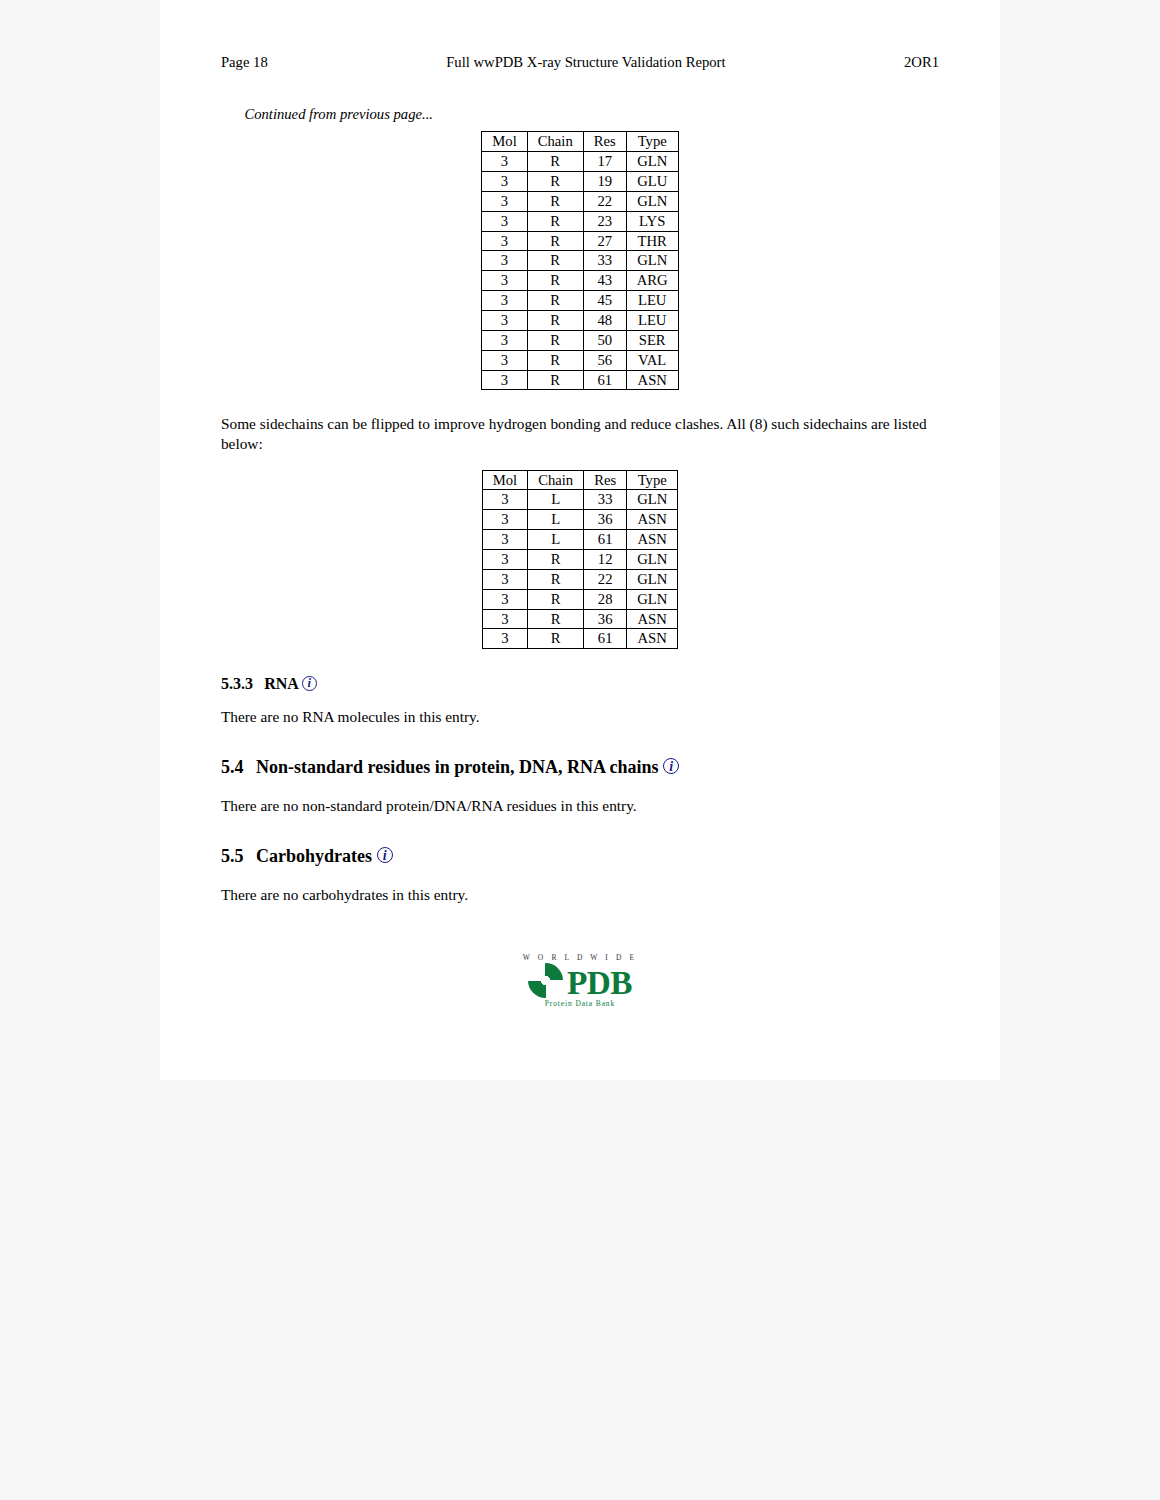Page 18
Full wwPDB X-ray Structure Validation Report
2OR1
Continued from previous page...
| Mol | Chain | Res | Type |
| --- | --- | --- | --- |
| 3 | R | 17 | GLN |
| 3 | R | 19 | GLU |
| 3 | R | 22 | GLN |
| 3 | R | 23 | LYS |
| 3 | R | 27 | THR |
| 3 | R | 33 | GLN |
| 3 | R | 43 | ARG |
| 3 | R | 45 | LEU |
| 3 | R | 48 | LEU |
| 3 | R | 50 | SER |
| 3 | R | 56 | VAL |
| 3 | R | 61 | ASN |
Some sidechains can be flipped to improve hydrogen bonding and reduce clashes. All (8) such sidechains are listed below:
| Mol | Chain | Res | Type |
| --- | --- | --- | --- |
| 3 | L | 33 | GLN |
| 3 | L | 36 | ASN |
| 3 | L | 61 | ASN |
| 3 | R | 12 | GLN |
| 3 | R | 22 | GLN |
| 3 | R | 28 | GLN |
| 3 | R | 36 | ASN |
| 3 | R | 61 | ASN |
5.3.3 RNA i
There are no RNA molecules in this entry.
5.4 Non-standard residues in protein, DNA, RNA chains i
There are no non-standard protein/DNA/RNA residues in this entry.
5.5 Carbohydrates i
There are no carbohydrates in this entry.
W O R L D W I D E
PDB
Protein Data Bank